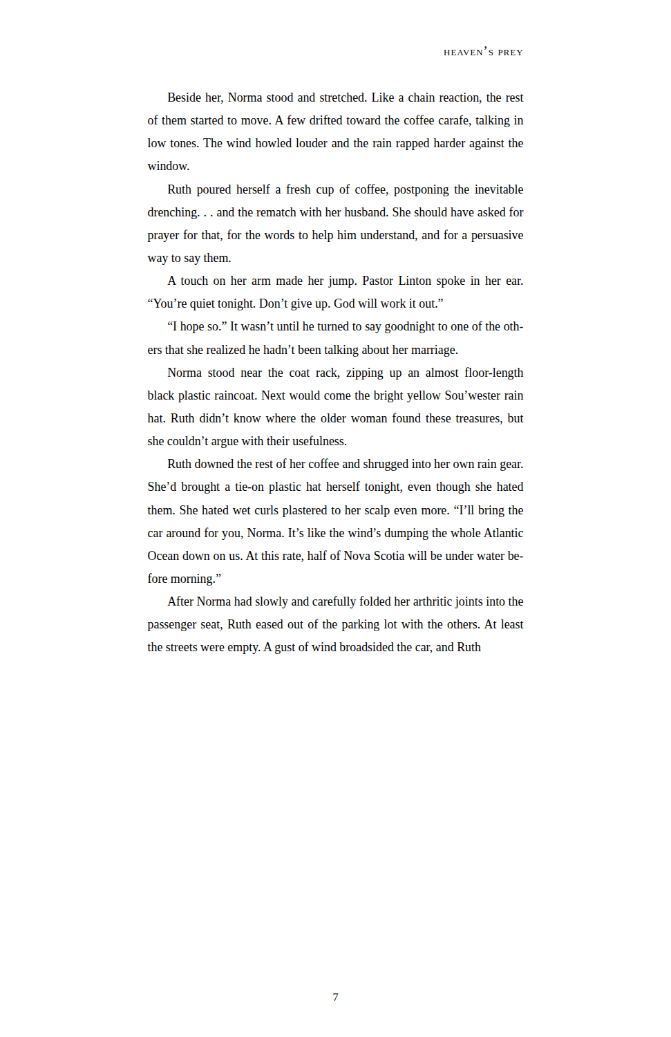Heaven’s Prey
Beside her, Norma stood and stretched. Like a chain reaction, the rest of them started to move. A few drifted toward the coffee carafe, talking in low tones. The wind howled louder and the rain rapped harder against the window.
Ruth poured herself a fresh cup of coffee, postponing the inevitable drenching. . . and the rematch with her husband. She should have asked for prayer for that, for the words to help him understand, and for a persuasive way to say them.
A touch on her arm made her jump. Pastor Linton spoke in her ear. “You’re quiet tonight. Don’t give up. God will work it out.”
“I hope so.” It wasn’t until he turned to say goodnight to one of the others that she realized he hadn’t been talking about her marriage.
Norma stood near the coat rack, zipping up an almost floor-length black plastic raincoat. Next would come the bright yellow Sou’wester rain hat. Ruth didn’t know where the older woman found these treasures, but she couldn’t argue with their usefulness.
Ruth downed the rest of her coffee and shrugged into her own rain gear. She’d brought a tie-on plastic hat herself tonight, even though she hated them. She hated wet curls plastered to her scalp even more. “I’ll bring the car around for you, Norma. It’s like the wind’s dumping the whole Atlantic Ocean down on us. At this rate, half of Nova Scotia will be under water before morning.”
After Norma had slowly and carefully folded her arthritic joints into the passenger seat, Ruth eased out of the parking lot with the others. At least the streets were empty. A gust of wind broadsided the car, and Ruth
7